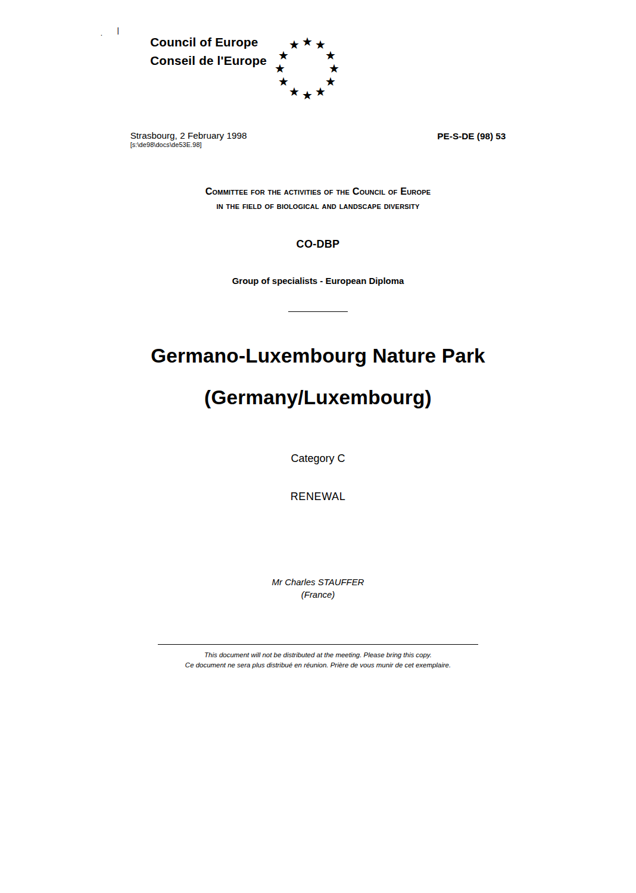. |
Council of Europe
Conseil de l'Europe
★ ★ ★ ★ ★ ★ ★ ★ ★ ★ ★ ★
Strasbourg, 2 February 1998
[s:\de98\docs\de53E.98]
PE-S-DE (98) 53
Committee for the activities of the Council of Europe
in the field of biological and landscape diversity
CO-DBP
Group of specialists - European Diploma
Germano-Luxembourg Nature Park (Germany/Luxembourg)
Category C
RENEWAL
Mr Charles STAUFFER
(France)
This document will not be distributed at the meeting. Please bring this copy.
Ce document ne sera plus distribué en réunion. Prière de vous munir de cet exemplaire.